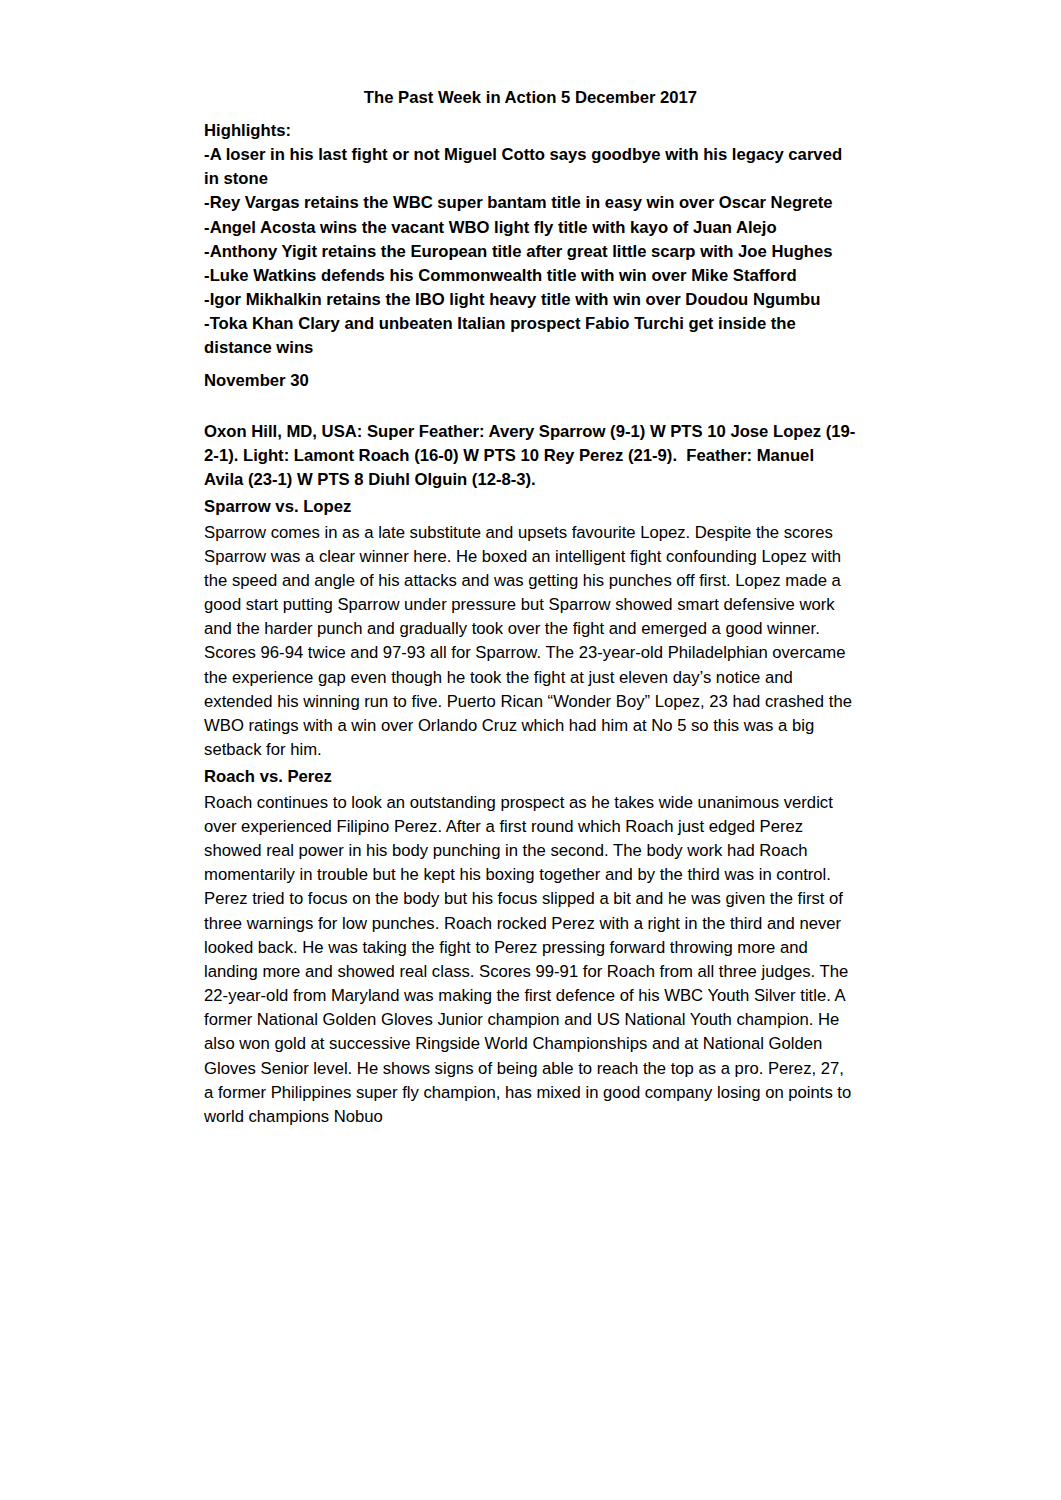The Past Week in Action 5 December 2017
Highlights:
-A loser in his last fight or not Miguel Cotto says goodbye with his legacy carved in stone
-Rey Vargas retains the WBC super bantam title in easy win over Oscar Negrete
-Angel Acosta wins the vacant WBO light fly title with kayo of Juan Alejo
-Anthony Yigit retains the European title after great little scarp with Joe Hughes
-Luke Watkins defends his Commonwealth title with win over Mike Stafford
-Igor Mikhalkin retains the IBO light heavy title with win over Doudou Ngumbu
-Toka Khan Clary and unbeaten Italian prospect Fabio Turchi get inside the distance wins
November 30
Oxon Hill, MD, USA: Super Feather: Avery Sparrow (9-1) W PTS 10 Jose Lopez (19-2-1). Light: Lamont Roach (16-0) W PTS 10 Rey Perez (21-9). Feather: Manuel Avila (23-1) W PTS 8 Diuhl Olguin (12-8-3).
Sparrow vs. Lopez
Sparrow comes in as a late substitute and upsets favourite Lopez. Despite the scores Sparrow was a clear winner here. He boxed an intelligent fight confounding Lopez with the speed and angle of his attacks and was getting his punches off first. Lopez made a good start putting Sparrow under pressure but Sparrow showed smart defensive work and the harder punch and gradually took over the fight and emerged a good winner. Scores 96-94 twice and 97-93 all for Sparrow. The 23-year-old Philadelphian overcame the experience gap even though he took the fight at just eleven day’s notice and extended his winning run to five. Puerto Rican “Wonder Boy” Lopez, 23 had crashed the WBO ratings with a win over Orlando Cruz which had him at No 5 so this was a big setback for him.
Roach vs. Perez
Roach continues to look an outstanding prospect as he takes wide unanimous verdict over experienced Filipino Perez. After a first round which Roach just edged Perez showed real power in his body punching in the second. The body work had Roach momentarily in trouble but he kept his boxing together and by the third was in control. Perez tried to focus on the body but his focus slipped a bit and he was given the first of three warnings for low punches. Roach rocked Perez with a right in the third and never looked back. He was taking the fight to Perez pressing forward throwing more and landing more and showed real class. Scores 99-91 for Roach from all three judges. The 22-year-old from Maryland was making the first defence of his WBC Youth Silver title. A former National Golden Gloves Junior champion and US National Youth champion. He also won gold at successive Ringside World Championships and at National Golden Gloves Senior level. He shows signs of being able to reach the top as a pro. Perez, 27, a former Philippines super fly champion, has mixed in good company losing on points to world champions Nobuo